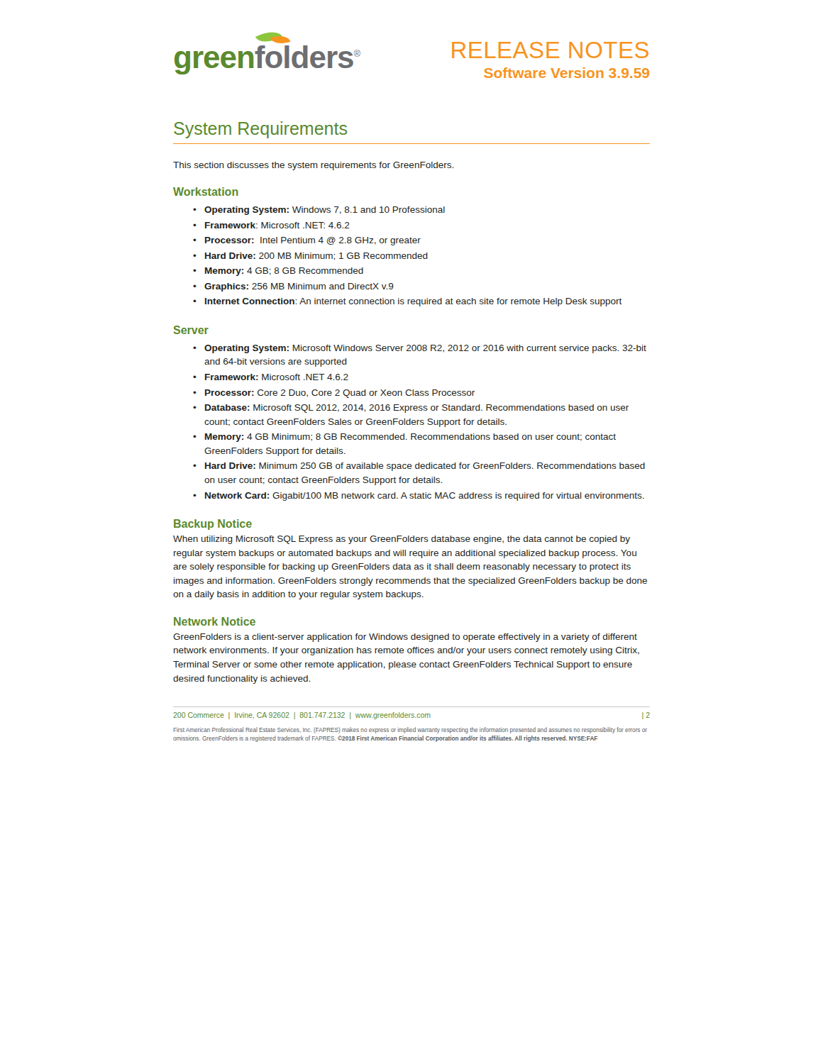green folders®
RELEASE NOTES
Software Version 3.9.59
System Requirements
This section discusses the system requirements for GreenFolders.
Workstation
Operating System: Windows 7, 8.1 and 10 Professional
Framework: Microsoft .NET: 4.6.2
Processor: Intel Pentium 4 @ 2.8 GHz, or greater
Hard Drive: 200 MB Minimum; 1 GB Recommended
Memory: 4 GB; 8 GB Recommended
Graphics: 256 MB Minimum and DirectX v.9
Internet Connection: An internet connection is required at each site for remote Help Desk support
Server
Operating System: Microsoft Windows Server 2008 R2, 2012 or 2016 with current service packs. 32-bit and 64-bit versions are supported
Framework: Microsoft .NET 4.6.2
Processor: Core 2 Duo, Core 2 Quad or Xeon Class Processor
Database: Microsoft SQL 2012, 2014, 2016 Express or Standard. Recommendations based on user count; contact GreenFolders Sales or GreenFolders Support for details.
Memory: 4 GB Minimum; 8 GB Recommended. Recommendations based on user count; contact GreenFolders Support for details.
Hard Drive: Minimum 250 GB of available space dedicated for GreenFolders. Recommendations based on user count; contact GreenFolders Support for details.
Network Card: Gigabit/100 MB network card. A static MAC address is required for virtual environments.
Backup Notice
When utilizing Microsoft SQL Express as your GreenFolders database engine, the data cannot be copied by regular system backups or automated backups and will require an additional specialized backup process. You are solely responsible for backing up GreenFolders data as it shall deem reasonably necessary to protect its images and information. GreenFolders strongly recommends that the specialized GreenFolders backup be done on a daily basis in addition to your regular system backups.
Network Notice
GreenFolders is a client-server application for Windows designed to operate effectively in a variety of different network environments. If your organization has remote offices and/or your users connect remotely using Citrix, Terminal Server or some other remote application, please contact GreenFolders Technical Support to ensure desired functionality is achieved.
200 Commerce | Irvine, CA 92602 | 801.747.2132 | www.greenfolders.com
| 2
First American Professional Real Estate Services, Inc. (FAPRES) makes no express or implied warranty respecting the information presented and assumes no responsibility for errors or omissions. GreenFolders is a registered trademark of FAPRES. ©2018 First American Financial Corporation and/or its affiliates. All rights reserved. NYSE:FAF